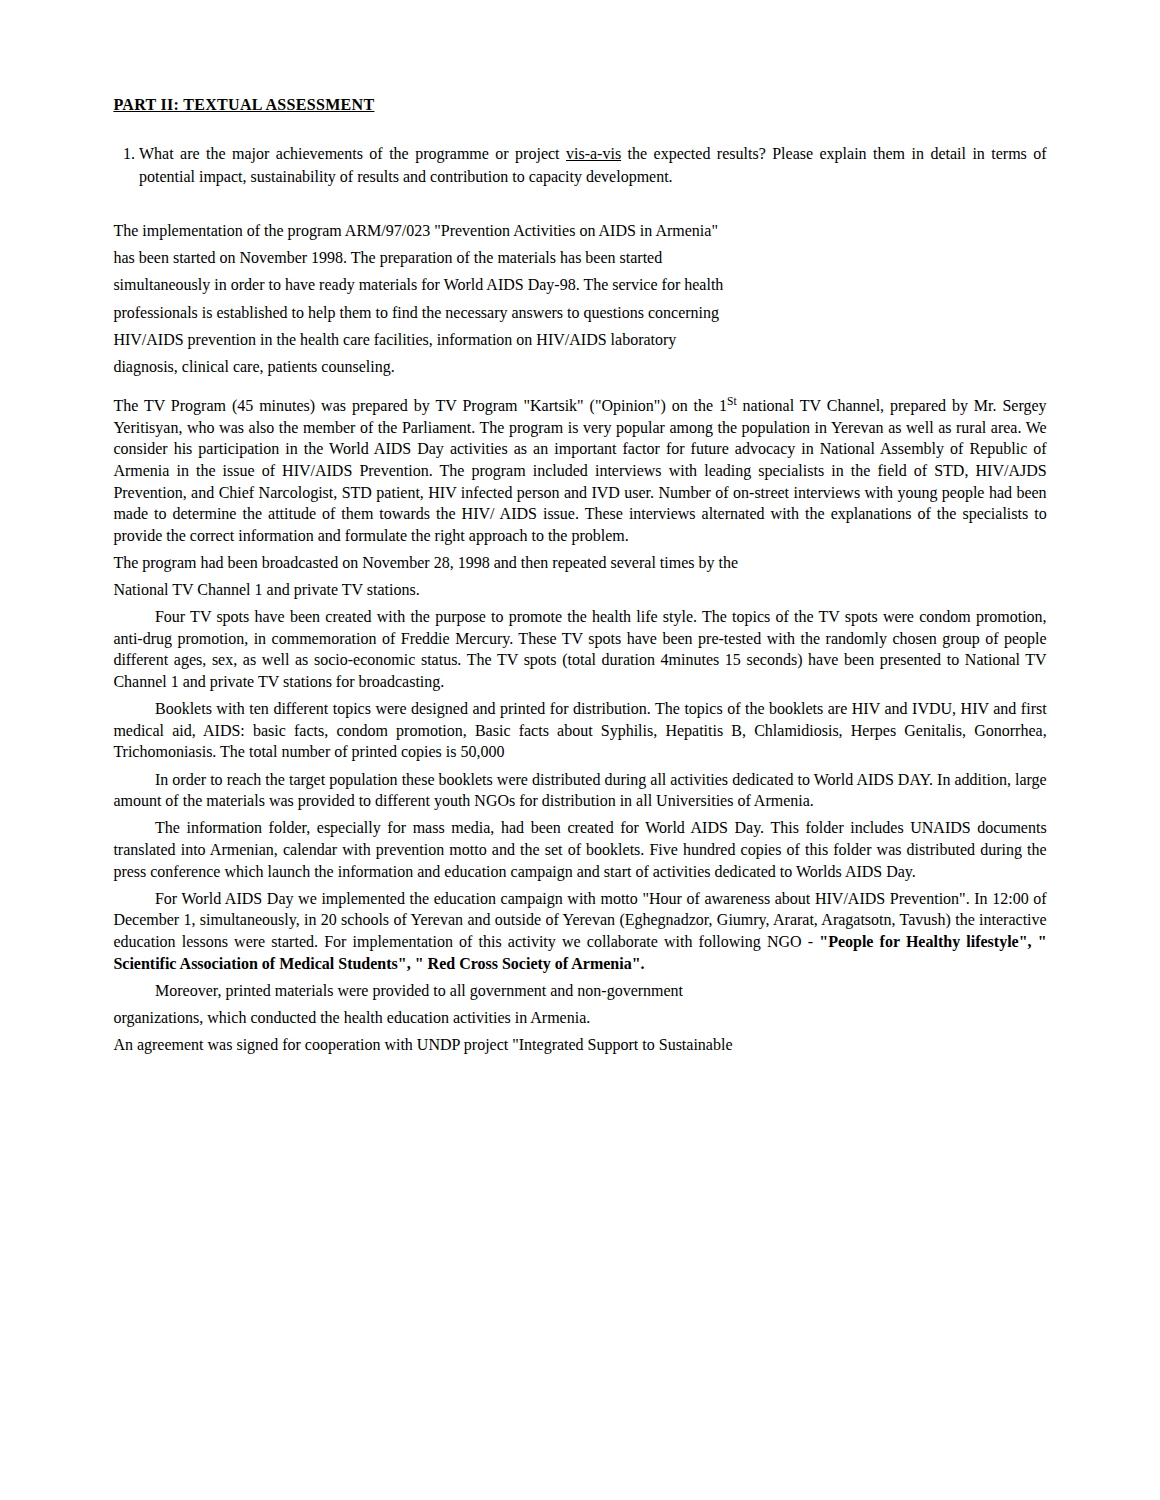PART II: TEXTUAL ASSESSMENT
What are the major achievements of the programme or project vis-a-vis the expected results? Please explain them in detail in terms of potential impact, sustainability of results and contribution to capacity development.
The implementation of the program ARM/97/023 "Prevention Activities on AIDS in Armenia"
has been started on November 1998. The preparation of the materials has been started
simultaneously in order to have ready materials for World AIDS Day-98. The service for health
professionals is established to help them to find the necessary answers to questions concerning
HIV/AIDS prevention in the health care facilities, information on HIV/AIDS laboratory
diagnosis, clinical care, patients counseling.
The TV Program (45 minutes) was prepared by TV Program "Kartsik" ("Opinion") on the 1St national TV Channel, prepared by Mr. Sergey Yeritisyan, who was also the member of the Parliament. The program is very popular among the population in Yerevan as well as rural area. We consider his participation in the World AIDS Day activities as an important factor for future advocacy in National Assembly of Republic of Armenia in the issue of HIV/AIDS Prevention. The program included interviews with leading specialists in the field of STD, HIV/AJDS Prevention, and Chief Narcologist, STD patient, HIV infected person and IVD user. Number of on-street interviews with young people had been made to determine the attitude of them towards the HIV/ AIDS issue. These interviews alternated with the explanations of the specialists to provide the correct information and formulate the right approach to the problem.
The program had been broadcasted on November 28, 1998 and then repeated several times by the
National TV Channel 1 and private TV stations.
Four TV spots have been created with the purpose to promote the health life style. The topics of the TV spots were condom promotion, anti-drug promotion, in commemoration of Freddie Mercury. These TV spots have been pre-tested with the randomly chosen group of people different ages, sex, as well as socio-economic status. The TV spots (total duration 4minutes 15 seconds) have been presented to National TV Channel 1 and private TV stations for broadcasting.
Booklets with ten different topics were designed and printed for distribution. The topics of the booklets are HIV and IVDU, HIV and first medical aid, AIDS: basic facts, condom promotion, Basic facts about Syphilis, Hepatitis B, Chlamidiosis, Herpes Genitalis, Gonorrhea, Trichomoniasis. The total number of printed copies is 50,000
In order to reach the target population these booklets were distributed during all activities dedicated to World AIDS DAY. In addition, large amount of the materials was provided to different youth NGOs for distribution in all Universities of Armenia.
The information folder, especially for mass media, had been created for World AIDS Day. This folder includes UNAIDS documents translated into Armenian, calendar with prevention motto and the set of booklets. Five hundred copies of this folder was distributed during the press conference which launch the information and education campaign and start of activities dedicated to Worlds AIDS Day.
For World AIDS Day we implemented the education campaign with motto "Hour of awareness about HIV/AIDS Prevention". In 12:00 of December 1, simultaneously, in 20 schools of Yerevan and outside of Yerevan (Eghegnadzor, Giumry, Ararat, Aragatsotn, Tavush) the interactive education lessons were started. For implementation of this activity we collaborate with following NGO - "People for Healthy lifestyle", " Scientific Association of Medical Students", " Red Cross Society of Armenia".
Moreover, printed materials were provided to all government and non-government
organizations, which conducted the health education activities in Armenia.
An agreement was signed for cooperation with UNDP project "Integrated Support to Sustainable